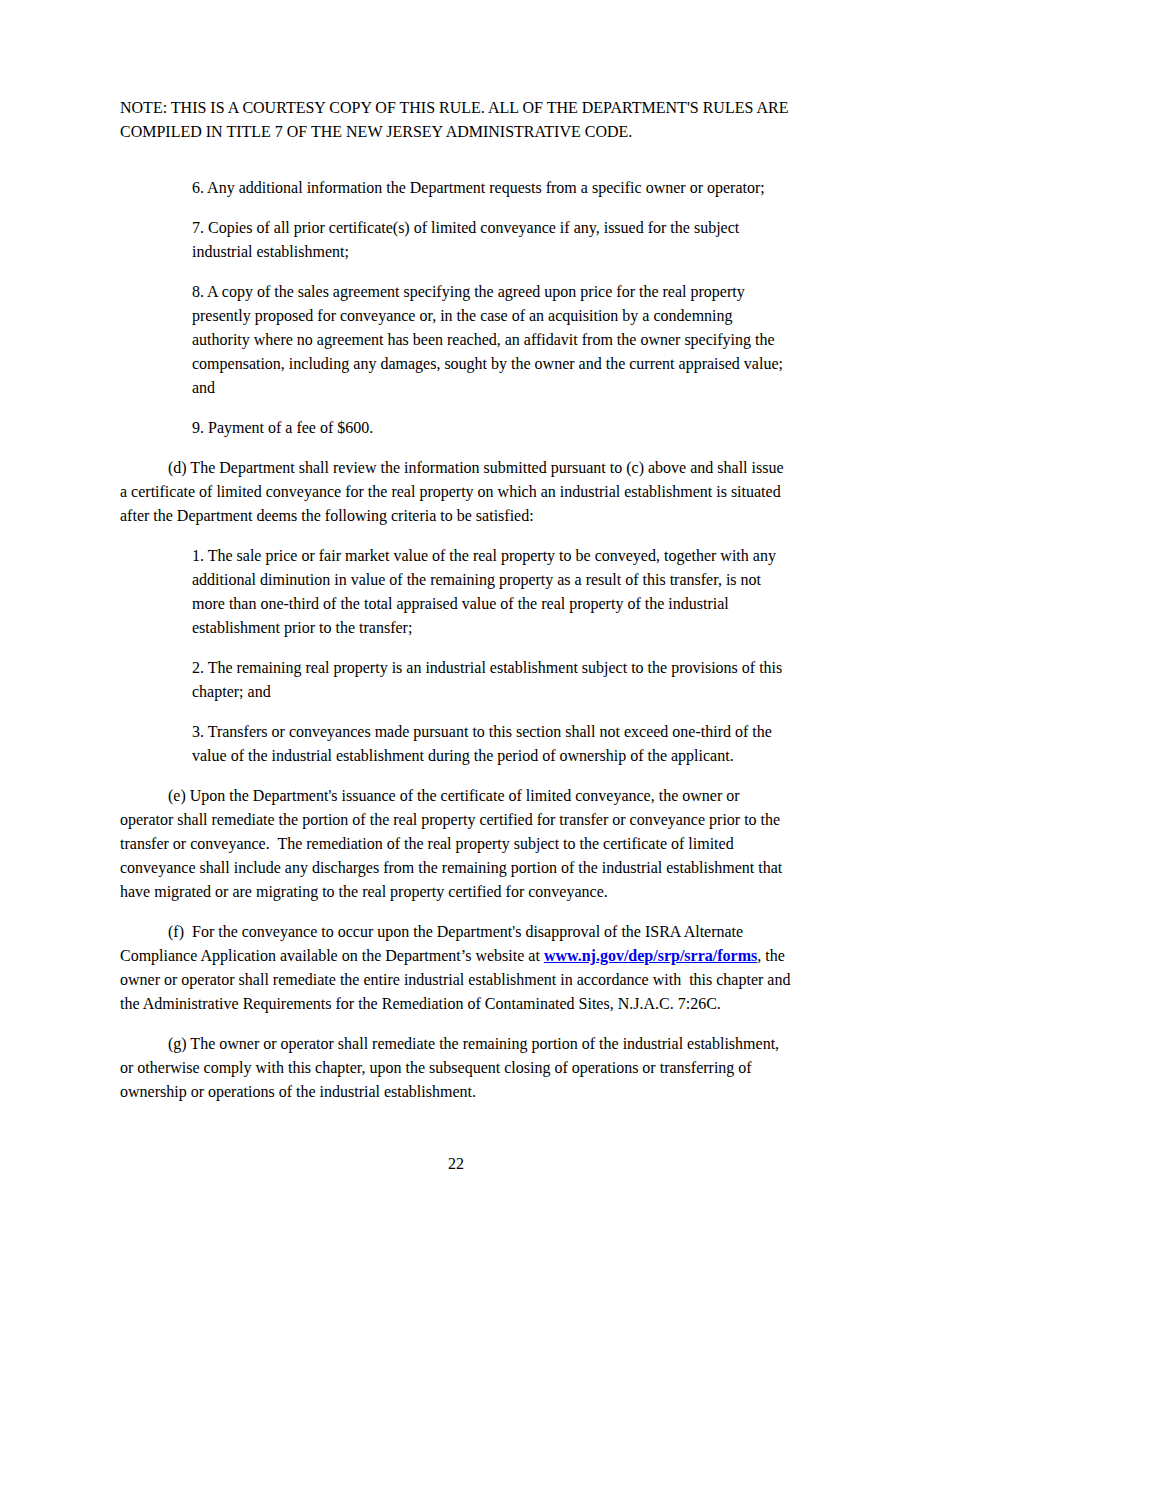NOTE: THIS IS A COURTESY COPY OF THIS RULE. ALL OF THE DEPARTMENT'S RULES ARE COMPILED IN TITLE 7 OF THE NEW JERSEY ADMINISTRATIVE CODE.
6. Any additional information the Department requests from a specific owner or operator;
7. Copies of all prior certificate(s) of limited conveyance if any, issued for the subject industrial establishment;
8. A copy of the sales agreement specifying the agreed upon price for the real property presently proposed for conveyance or, in the case of an acquisition by a condemning authority where no agreement has been reached, an affidavit from the owner specifying the compensation, including any damages, sought by the owner and the current appraised value; and
9. Payment of a fee of $600.
(d) The Department shall review the information submitted pursuant to (c) above and shall issue a certificate of limited conveyance for the real property on which an industrial establishment is situated after the Department deems the following criteria to be satisfied:
1. The sale price or fair market value of the real property to be conveyed, together with any additional diminution in value of the remaining property as a result of this transfer, is not more than one-third of the total appraised value of the real property of the industrial establishment prior to the transfer;
2. The remaining real property is an industrial establishment subject to the provisions of this chapter; and
3. Transfers or conveyances made pursuant to this section shall not exceed one-third of the value of the industrial establishment during the period of ownership of the applicant.
(e) Upon the Department's issuance of the certificate of limited conveyance, the owner or operator shall remediate the portion of the real property certified for transfer or conveyance prior to the transfer or conveyance. The remediation of the real property subject to the certificate of limited conveyance shall include any discharges from the remaining portion of the industrial establishment that have migrated or are migrating to the real property certified for conveyance.
(f) For the conveyance to occur upon the Department's disapproval of the ISRA Alternate Compliance Application available on the Department’s website at www.nj.gov/dep/srp/srra/forms, the owner or operator shall remediate the entire industrial establishment in accordance with this chapter and the Administrative Requirements for the Remediation of Contaminated Sites, N.J.A.C. 7:26C.
(g) The owner or operator shall remediate the remaining portion of the industrial establishment, or otherwise comply with this chapter, upon the subsequent closing of operations or transferring of ownership or operations of the industrial establishment.
22